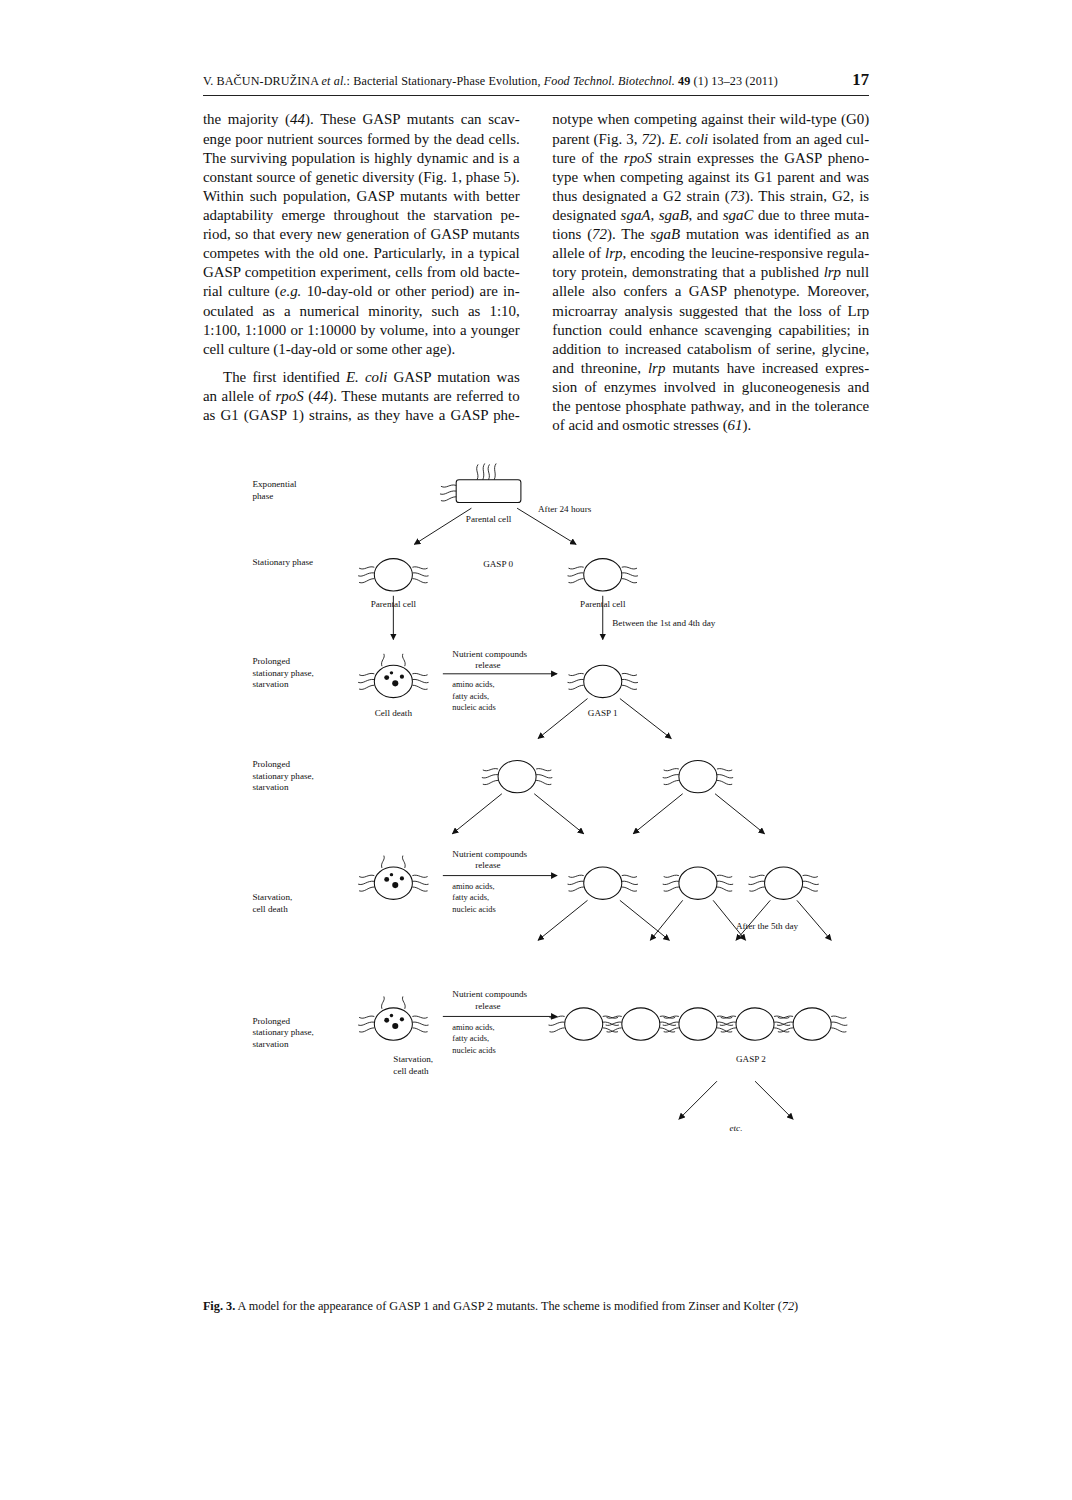V. BAČUN-DRUŽINA et al.: Bacterial Stationary-Phase Evolution, Food Technol. Biotechnol. 49 (1) 13–23 (2011)
17
the majority (44). These GASP mutants can scavenge poor nutrient sources formed by the dead cells. The surviving population is highly dynamic and is a constant source of genetic diversity (Fig. 1, phase 5). Within such population, GASP mutants with better adaptability emerge throughout the starvation period, so that every new generation of GASP mutants competes with the old one. Particularly, in a typical GASP competition experiment, cells from old bacterial culture (e.g. 10-day-old or other period) are inoculated as a numerical minority, such as 1:10, 1:100, 1:1000 or 1:10000 by volume, into a younger cell culture (1-day-old or some other age).
The first identified E. coli GASP mutation was an allele of rpoS (44). These mutants are referred to as G1 (GASP 1) strains, as they have a GASP phenotype when competing against their wild-type (G0) parent (Fig. 3, 72). E. coli isolated from an aged culture of the rpoS strain expresses the GASP phenotype when competing against its G1 parent and was thus designated a G2 strain (73). This strain, G2, is designated sgaA, sgaB, and sgaC due to three mutations (72). The sgaB mutation was identified as an allele of lrp, encoding the leucine-responsive regulatory protein, demonstrating that a published lrp null allele also confers a GASP phenotype. Moreover, microarray analysis suggested that the loss of Lrp function could enhance scavenging capabilities; in addition to increased catabolism of serine, glycine, and threonine, lrp mutants have increased expression of enzymes involved in gluconeogenesis and the pentose phosphate pathway, and in the tolerance of acid and osmotic stresses (61).
Exponential phase Parental cell After 24 hours Stationary phase GASP 0 Parental cell Parental cell Between the 1st and 4th day Prolonged stationary phase, starvation Cell death Nutrient compounds release amino acids, fatty acids, nucleic acids GASP 1 Prolonged stationary phase, starvation Starvation, cell death Nutrient compounds release amino acids, fatty acids, nucleic acids After the 5th day Prolonged stationary phase, starvation Starvation, cell death Nutrient compounds release amino acids, fatty acids, nucleic acids GASP 2 etc.
Fig. 3. A model for the appearance of GASP 1 and GASP 2 mutants. The scheme is modified from Zinser and Kolter (72)